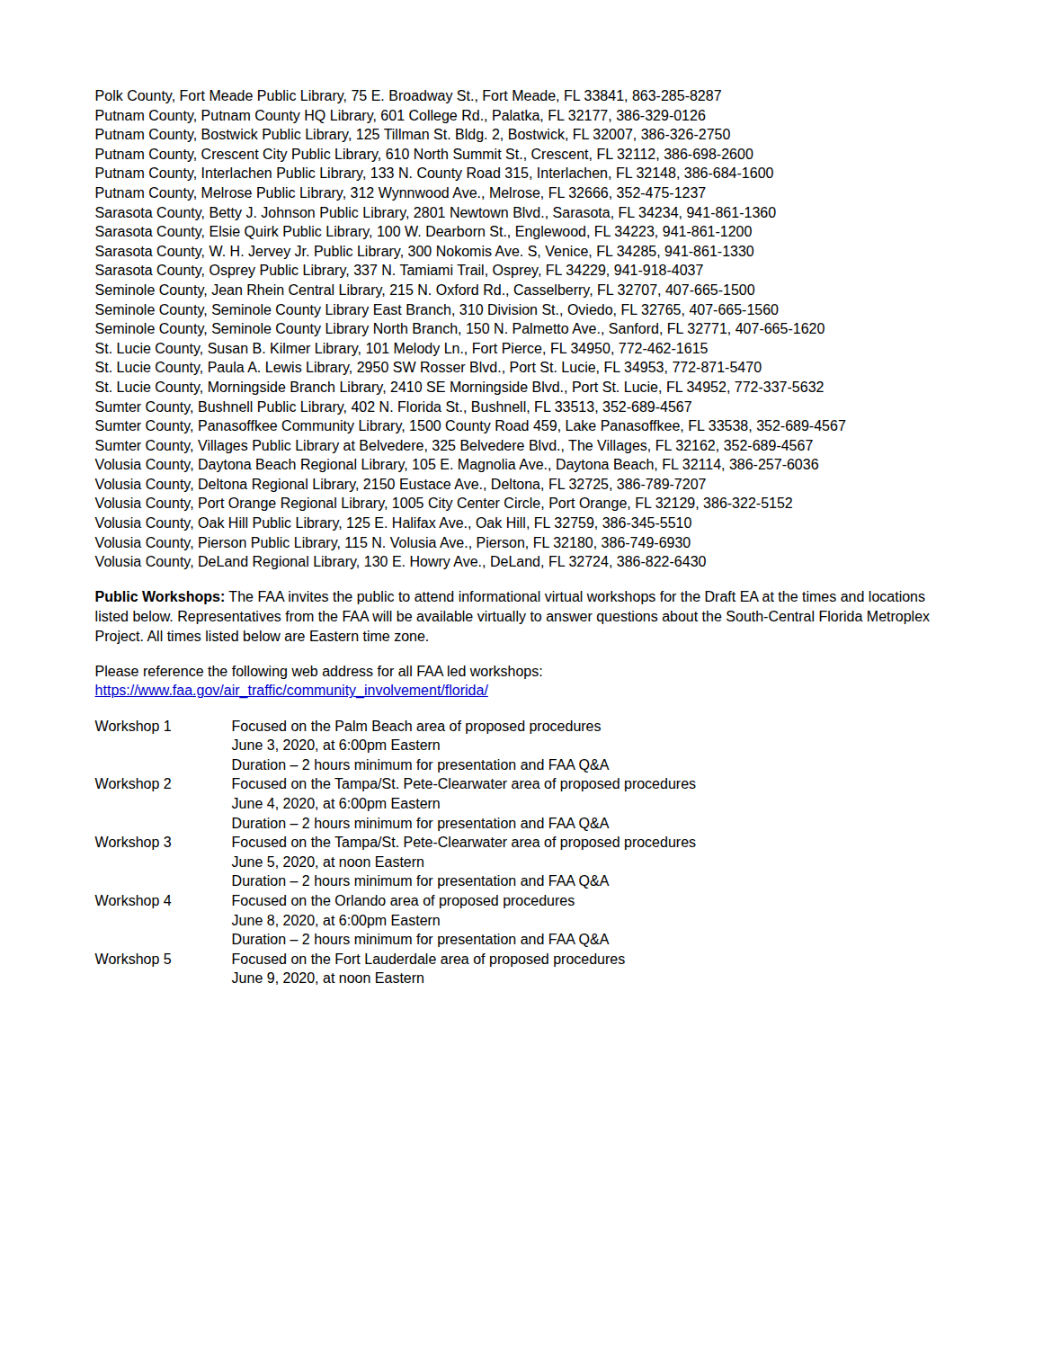Polk County, Fort Meade Public Library, 75 E. Broadway St., Fort Meade, FL 33841, 863-285-8287
Putnam County, Putnam County HQ Library, 601 College Rd., Palatka, FL 32177, 386-329-0126
Putnam County, Bostwick Public Library, 125 Tillman St. Bldg. 2, Bostwick, FL 32007, 386-326-2750
Putnam County, Crescent City Public Library, 610 North Summit St., Crescent, FL 32112, 386-698-2600
Putnam County, Interlachen Public Library, 133 N. County Road 315, Interlachen, FL 32148, 386-684-1600
Putnam County, Melrose Public Library, 312 Wynnwood Ave., Melrose, FL 32666, 352-475-1237
Sarasota County, Betty J. Johnson Public Library, 2801 Newtown Blvd., Sarasota, FL 34234, 941-861-1360
Sarasota County, Elsie Quirk Public Library, 100 W. Dearborn St., Englewood, FL 34223, 941-861-1200
Sarasota County, W. H. Jervey Jr. Public Library, 300 Nokomis Ave. S, Venice, FL 34285, 941-861-1330
Sarasota County, Osprey Public Library, 337 N. Tamiami Trail, Osprey, FL 34229, 941-918-4037
Seminole County, Jean Rhein Central Library, 215 N. Oxford Rd., Casselberry, FL 32707, 407-665-1500
Seminole County, Seminole County Library East Branch, 310 Division St., Oviedo, FL 32765, 407-665-1560
Seminole County, Seminole County Library North Branch, 150 N. Palmetto Ave., Sanford, FL 32771, 407-665-1620
St. Lucie County, Susan B. Kilmer Library, 101 Melody Ln., Fort Pierce, FL 34950, 772-462-1615
St. Lucie County, Paula A. Lewis Library, 2950 SW Rosser Blvd., Port St. Lucie, FL 34953, 772-871-5470
St. Lucie County, Morningside Branch Library, 2410 SE Morningside Blvd., Port St. Lucie, FL 34952, 772-337-5632
Sumter County, Bushnell Public Library, 402 N. Florida St., Bushnell, FL 33513, 352-689-4567
Sumter County, Panasoffkee Community Library, 1500 County Road 459, Lake Panasoffkee, FL 33538, 352-689-4567
Sumter County, Villages Public Library at Belvedere, 325 Belvedere Blvd., The Villages, FL 32162, 352-689-4567
Volusia County, Daytona Beach Regional Library, 105 E. Magnolia Ave., Daytona Beach, FL 32114, 386-257-6036
Volusia County, Deltona Regional Library, 2150 Eustace Ave., Deltona, FL 32725, 386-789-7207
Volusia County, Port Orange Regional Library, 1005 City Center Circle, Port Orange, FL 32129, 386-322-5152
Volusia County, Oak Hill Public Library, 125 E. Halifax Ave., Oak Hill, FL 32759, 386-345-5510
Volusia County, Pierson Public Library, 115 N. Volusia Ave., Pierson, FL 32180, 386-749-6930
Volusia County, DeLand Regional Library, 130 E. Howry Ave., DeLand, FL 32724, 386-822-6430
Public Workshops: The FAA invites the public to attend informational virtual workshops for the Draft EA at the times and locations listed below. Representatives from the FAA will be available virtually to answer questions about the South-Central Florida Metroplex Project. All times listed below are Eastern time zone.
Please reference the following web address for all FAA led workshops:
https://www.faa.gov/air_traffic/community_involvement/florida/
Workshop 1
Focused on the Palm Beach area of proposed procedures
June 3, 2020, at 6:00pm Eastern
Duration – 2 hours minimum for presentation and FAA Q&A
Workshop 2
Focused on the Tampa/St. Pete-Clearwater area of proposed procedures
June 4, 2020, at 6:00pm Eastern
Duration – 2 hours minimum for presentation and FAA Q&A
Workshop 3
Focused on the Tampa/St. Pete-Clearwater area of proposed procedures
June 5, 2020, at noon Eastern
Duration – 2 hours minimum for presentation and FAA Q&A
Workshop 4
Focused on the Orlando area of proposed procedures
June 8, 2020, at 6:00pm Eastern
Duration – 2 hours minimum for presentation and FAA Q&A
Workshop 5
Focused on the Fort Lauderdale area of proposed procedures
June 9, 2020, at noon Eastern